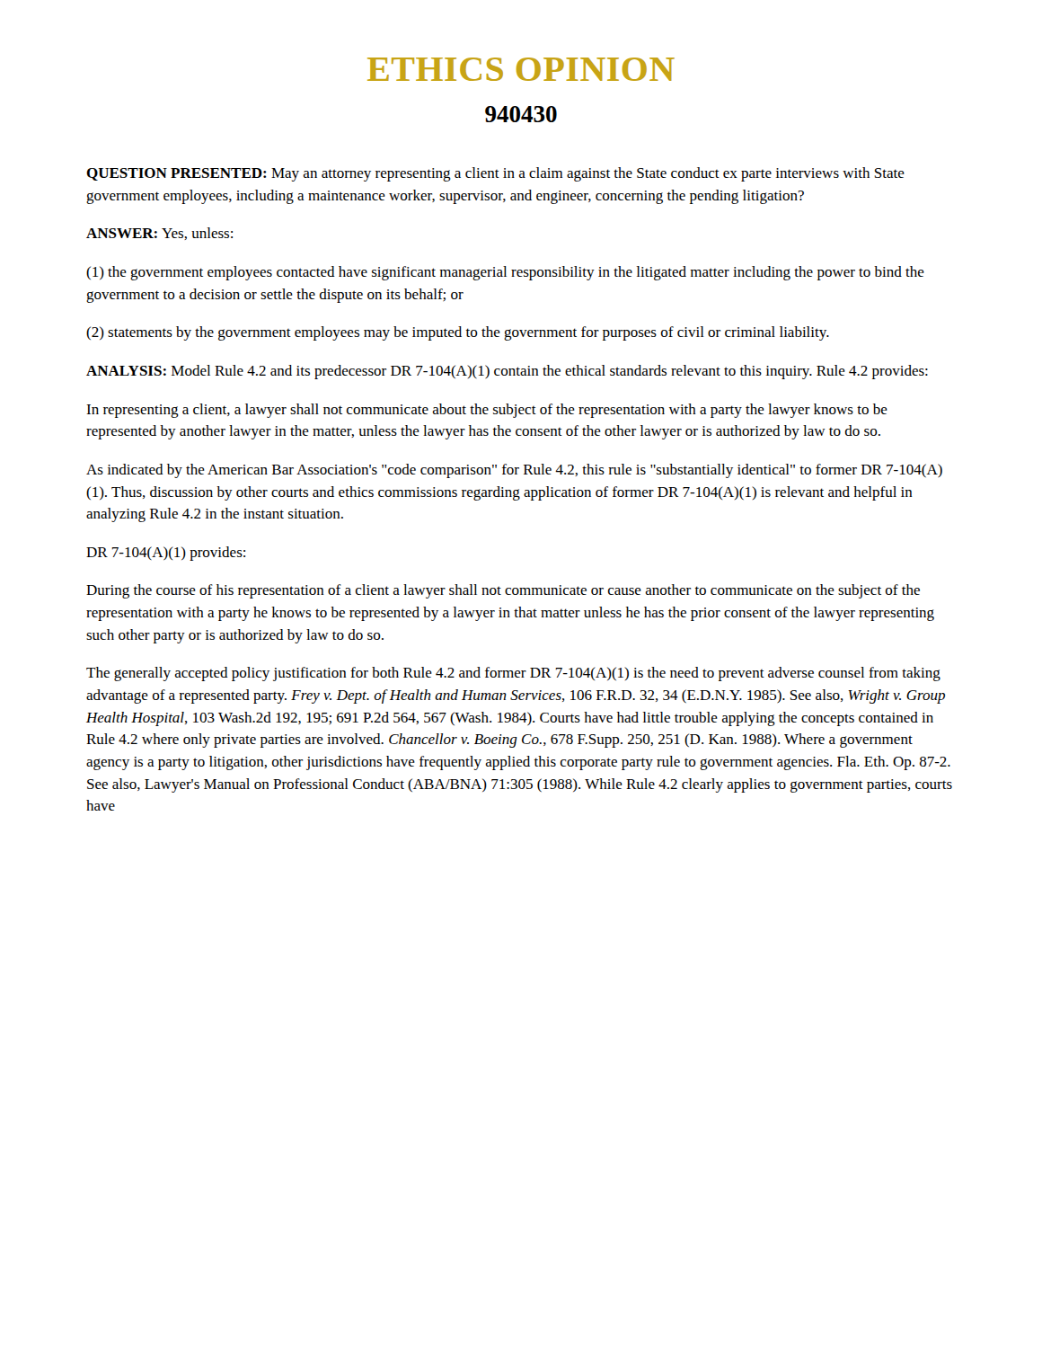ETHICS OPINION
940430
QUESTION PRESENTED: May an attorney representing a client in a claim against the State conduct ex parte interviews with State government employees, including a maintenance worker, supervisor, and engineer, concerning the pending litigation?
ANSWER: Yes, unless:
(1) the government employees contacted have significant managerial responsibility in the litigated matter including the power to bind the government to a decision or settle the dispute on its behalf; or
(2) statements by the government employees may be imputed to the government for purposes of civil or criminal liability.
ANALYSIS: Model Rule 4.2 and its predecessor DR 7-104(A)(1) contain the ethical standards relevant to this inquiry. Rule 4.2 provides:
In representing a client, a lawyer shall not communicate about the subject of the representation with a party the lawyer knows to be represented by another lawyer in the matter, unless the lawyer has the consent of the other lawyer or is authorized by law to do so.
As indicated by the American Bar Association's "code comparison" for Rule 4.2, this rule is "substantially identical" to former DR 7-104(A)(1). Thus, discussion by other courts and ethics commissions regarding application of former DR 7-104(A)(1) is relevant and helpful in analyzing Rule 4.2 in the instant situation.
DR 7-104(A)(1) provides:
During the course of his representation of a client a lawyer shall not communicate or cause another to communicate on the subject of the representation with a party he knows to be represented by a lawyer in that matter unless he has the prior consent of the lawyer representing such other party or is authorized by law to do so.
The generally accepted policy justification for both Rule 4.2 and former DR 7-104(A)(1) is the need to prevent adverse counsel from taking advantage of a represented party. Frey v. Dept. of Health and Human Services, 106 F.R.D. 32, 34 (E.D.N.Y. 1985). See also, Wright v. Group Health Hospital, 103 Wash.2d 192, 195; 691 P.2d 564, 567 (Wash. 1984). Courts have had little trouble applying the concepts contained in Rule 4.2 where only private parties are involved. Chancellor v. Boeing Co., 678 F.Supp. 250, 251 (D. Kan. 1988). Where a government agency is a party to litigation, other jurisdictions have frequently applied this corporate party rule to government agencies. Fla. Eth. Op. 87-2. See also, Lawyer's Manual on Professional Conduct (ABA/BNA) 71:305 (1988). While Rule 4.2 clearly applies to government parties, courts have